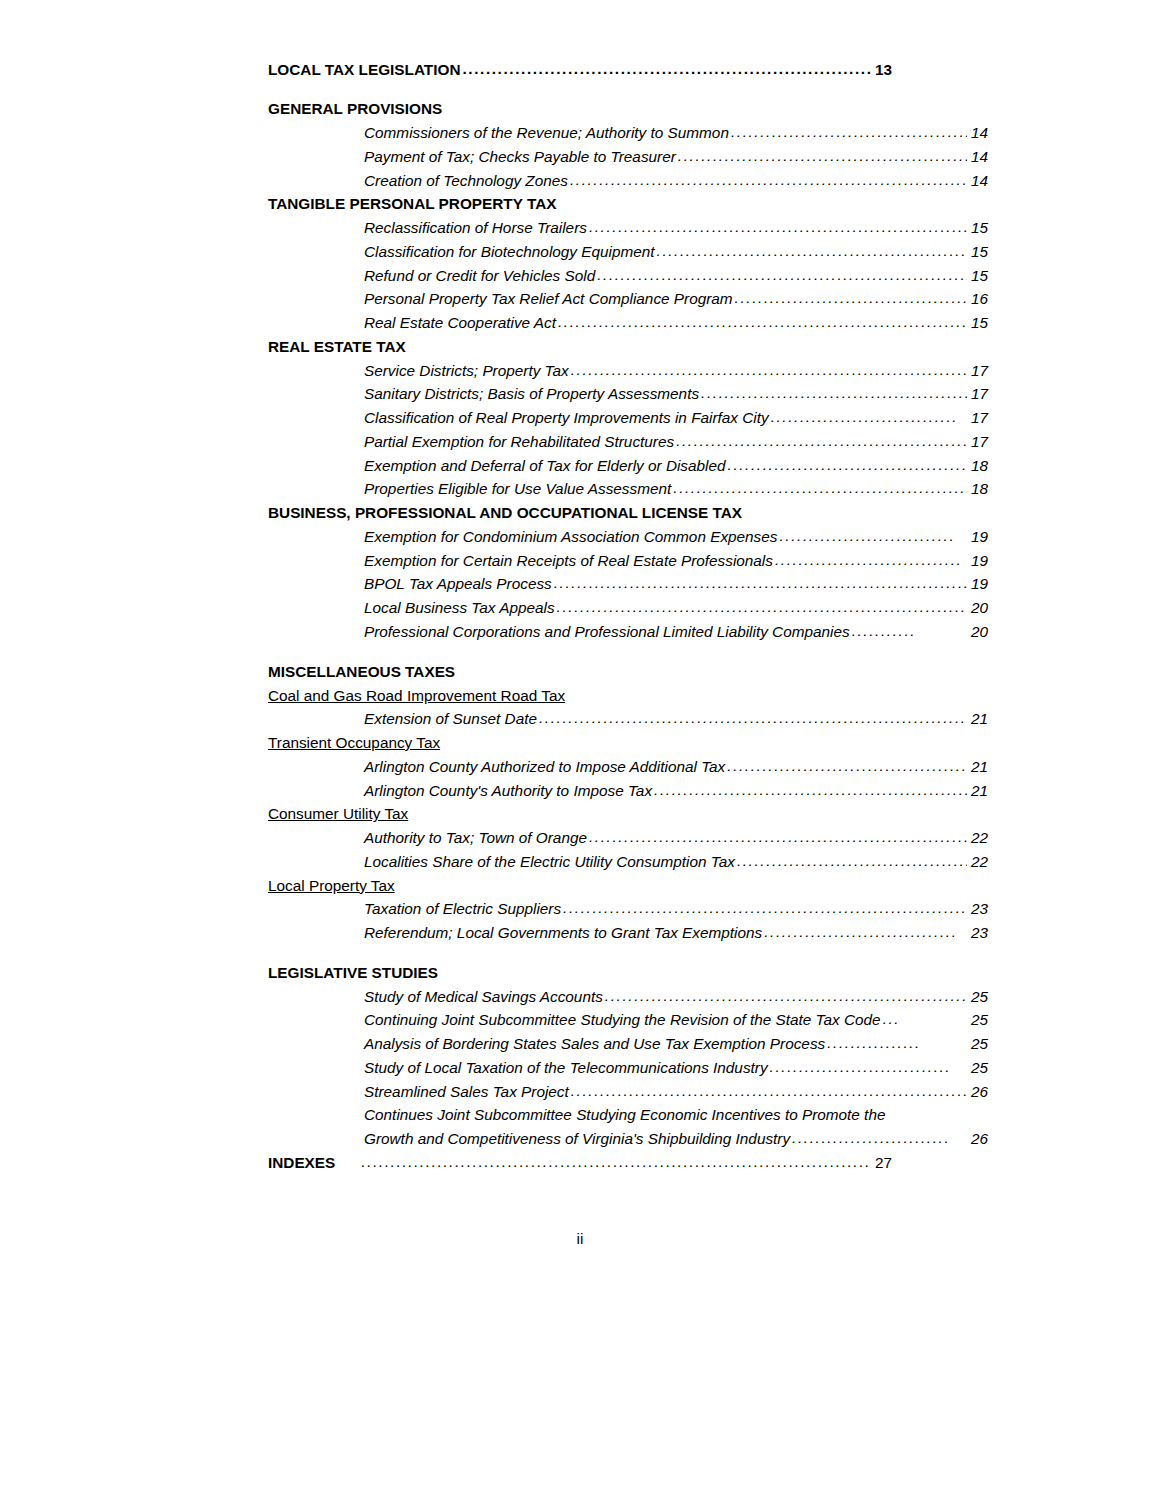LOCAL TAX LEGISLATION .................................................................................................................. 13
GENERAL PROVISIONS
Commissioners of the Revenue; Authority to Summon ......................................... 14
Payment of Tax; Checks Payable to Treasurer ......................................................... 14
Creation of Technology Zones ................................................................................. 14
TANGIBLE PERSONAL PROPERTY TAX
Reclassification of Horse Trailers ............................................................................. 15
Classification for Biotechnology Equipment ............................................................. 15
Refund or Credit for Vehicles Sold ............................................................................ 15
Personal Property Tax Relief Act Compliance Program ........................................ 16
Real Estate Cooperative Act ....................................................................................... 15
REAL ESTATE TAX
Service Districts; Property Tax .................................................................................. 17
Sanitary Districts; Basis of Property Assessments .................................................... 17
Classification of Real Property Improvements in Fairfax City ................................ 17
Partial Exemption for Rehabilitated Structures .......................................................... 17
Exemption and Deferral of Tax for Elderly or Disabled ......................................... 18
Properties Eligible for Use Value Assessment ........................................................... 18
BUSINESS, PROFESSIONAL AND OCCUPATIONAL LICENSE TAX
Exemption for Condominium Association Common Expenses .............................. 19
Exemption for Certain Receipts of Real Estate Professionals ................................ 19
BPOL Tax Appeals Process ......................................................................................... 19
Local Business Tax Appeals ......................................................................................... 20
Professional Corporations and Professional Limited Liability Companies ........... 20
MISCELLANEOUS TAXES
Coal and Gas Road Improvement Road Tax
Extension of Sunset Date ........................................................................................... 21
Transient Occupancy Tax
Arlington County Authorized to Impose Additional Tax .......................................... 21
Arlington County's Authority to Impose Tax ............................................................. 21
Consumer Utility Tax
Authority to Tax; Town of Orange ............................................................................. 22
Localities Share of the Electric Utility Consumption Tax ......................................... 22
Local Property Tax
Taxation of Electric Suppliers ..................................................................................... 23
Referendum; Local Governments to Grant Tax Exemptions ................................. 23
LEGISLATIVE STUDIES
Study of Medical Savings Accounts ......................................................................... 25
Continuing Joint Subcommittee Studying the Revision of the State Tax Code ... 25
Analysis of Bordering States Sales and Use Tax Exemption Process ................ 25
Study of Local Taxation of the Telecommunications Industry ............................... 25
Streamlined Sales Tax Project .................................................................................. 26
Continues Joint Subcommittee Studying Economic Incentives to Promote the
Growth and Competitiveness of Virginia's Shipbuilding Industry ........................... 26
INDEXES ....................................................................................................................... 27
ii